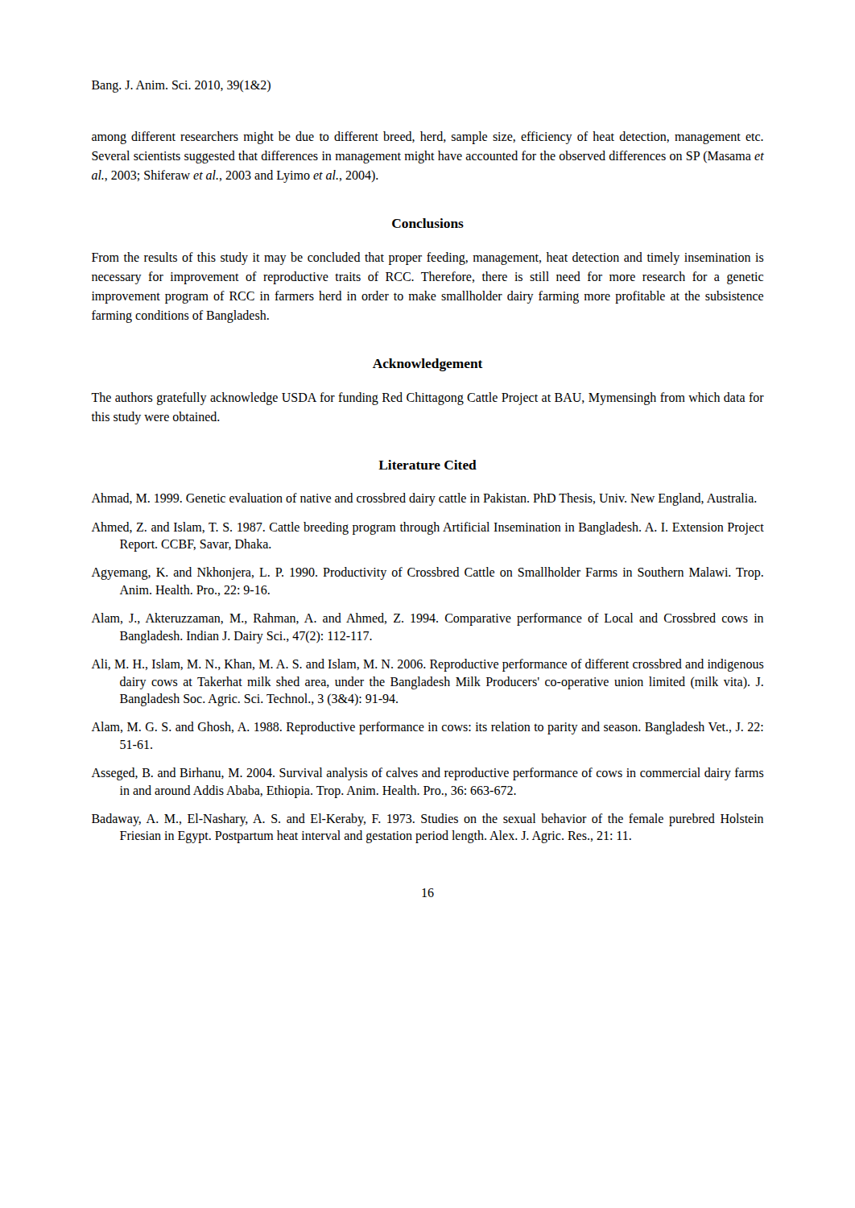Bang. J. Anim. Sci. 2010, 39(1&2)
among different researchers might be due to different breed, herd, sample size, efficiency of heat detection, management etc. Several scientists suggested that differences in management might have accounted for the observed differences on SP (Masama et al., 2003; Shiferaw et al., 2003 and Lyimo et al., 2004).
Conclusions
From the results of this study it may be concluded that proper feeding, management, heat detection and timely insemination is necessary for improvement of reproductive traits of RCC. Therefore, there is still need for more research for a genetic improvement program of RCC in farmers herd in order to make smallholder dairy farming more profitable at the subsistence farming conditions of Bangladesh.
Acknowledgement
The authors gratefully acknowledge USDA for funding Red Chittagong Cattle Project at BAU, Mymensingh from which data for this study were obtained.
Literature Cited
Ahmad, M. 1999. Genetic evaluation of native and crossbred dairy cattle in Pakistan. PhD Thesis, Univ. New England, Australia.
Ahmed, Z. and Islam, T. S. 1987. Cattle breeding program through Artificial Insemination in Bangladesh. A. I. Extension Project Report. CCBF, Savar, Dhaka.
Agyemang, K. and Nkhonjera, L. P. 1990. Productivity of Crossbred Cattle on Smallholder Farms in Southern Malawi. Trop. Anim. Health. Pro., 22: 9-16.
Alam, J., Akteruzzaman, M., Rahman, A. and Ahmed, Z. 1994. Comparative performance of Local and Crossbred cows in Bangladesh. Indian J. Dairy Sci., 47(2): 112-117.
Ali, M. H., Islam, M. N., Khan, M. A. S. and Islam, M. N. 2006. Reproductive performance of different crossbred and indigenous dairy cows at Takerhat milk shed area, under the Bangladesh Milk Producers' co-operative union limited (milk vita). J. Bangladesh Soc. Agric. Sci. Technol., 3 (3&4): 91-94.
Alam, M. G. S. and Ghosh, A. 1988. Reproductive performance in cows: its relation to parity and season. Bangladesh Vet., J. 22: 51-61.
Asseged, B. and Birhanu, M. 2004. Survival analysis of calves and reproductive performance of cows in commercial dairy farms in and around Addis Ababa, Ethiopia. Trop. Anim. Health. Pro., 36: 663-672.
Badaway, A. M., El-Nashary, A. S. and El-Keraby, F. 1973. Studies on the sexual behavior of the female purebred Holstein Friesian in Egypt. Postpartum heat interval and gestation period length. Alex. J. Agric. Res., 21: 11.
16